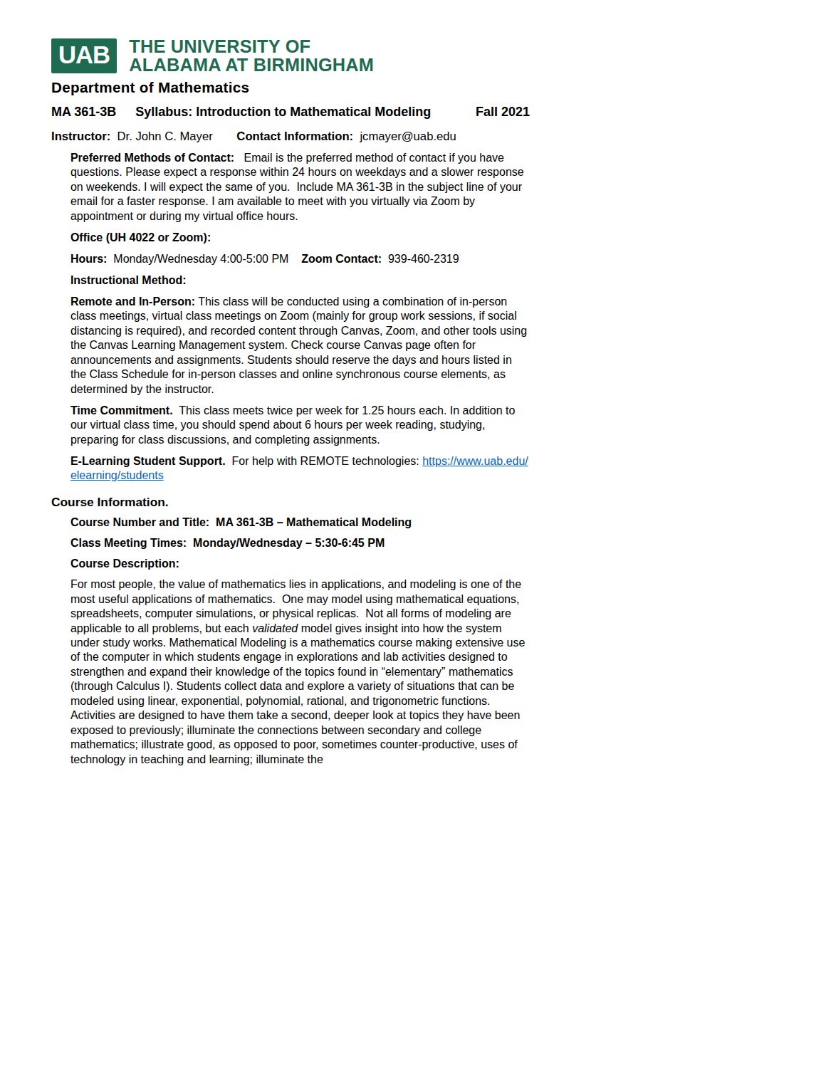UAB
The University of Alabama at Birmingham
Department of Mathematics
MA 361-3B Syllabus: Introduction to Mathematical Modeling Fall 2021
Instructor: Dr. John C. Mayer Contact Information: jcmayer@uab.edu
Preferred Methods of Contact: Email is the preferred method of contact if you have questions. Please expect a response within 24 hours on weekdays and a slower response on weekends. I will expect the same of you. Include MA 361-3B in the subject line of your email for a faster response. I am available to meet with you virtually via Zoom by appointment or during my virtual office hours.
Office (UH 4022 or Zoom):
Hours: Monday/Wednesday 4:00-5:00 PM Zoom Contact: 939-460-2319
Instructional Method:
Remote and In-Person: This class will be conducted using a combination of in-person class meetings, virtual class meetings on Zoom (mainly for group work sessions, if social distancing is required), and recorded content through Canvas, Zoom, and other tools using the Canvas Learning Management system. Check course Canvas page often for announcements and assignments. Students should reserve the days and hours listed in the Class Schedule for in-person classes and online synchronous course elements, as determined by the instructor.
Time Commitment. This class meets twice per week for 1.25 hours each. In addition to our virtual class time, you should spend about 6 hours per week reading, studying, preparing for class discussions, and completing assignments.
E-Learning Student Support. For help with REMOTE technologies: https://www.uab.edu/elearning/students
Course Information.
Course Number and Title: MA 361-3B – Mathematical Modeling
Class Meeting Times: Monday/Wednesday – 5:30-6:45 PM
Course Description:
For most people, the value of mathematics lies in applications, and modeling is one of the most useful applications of mathematics. One may model using mathematical equations, spreadsheets, computer simulations, or physical replicas. Not all forms of modeling are applicable to all problems, but each validated model gives insight into how the system under study works. Mathematical Modeling is a mathematics course making extensive use of the computer in which students engage in explorations and lab activities designed to strengthen and expand their knowledge of the topics found in “elementary” mathematics (through Calculus I). Students collect data and explore a variety of situations that can be modeled using linear, exponential, polynomial, rational, and trigonometric functions. Activities are designed to have them take a second, deeper look at topics they have been exposed to previously; illuminate the connections between secondary and college mathematics; illustrate good, as opposed to poor, sometimes counter-productive, uses of technology in teaching and learning; illuminate the